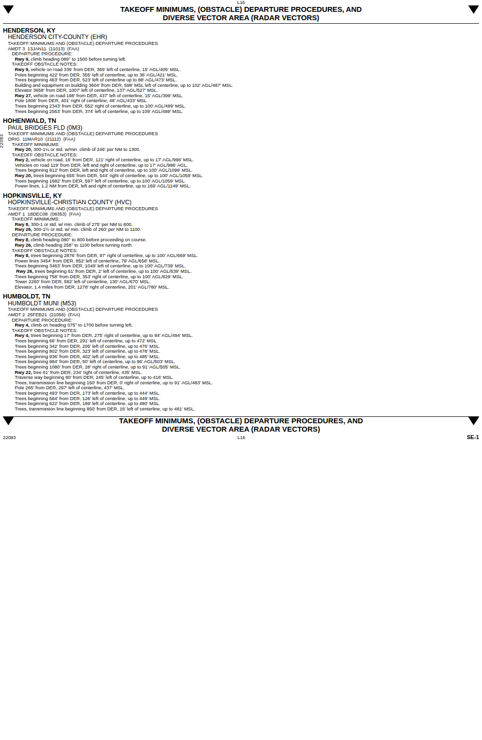L16
TAKEOFF MINIMUMS, (OBSTACLE) DEPARTURE PROCEDURES, AND
DIVERSE VECTOR AREA (RADAR VECTORS)
22083
22083
HENDERSON, KY
HENDERSON CITY-COUNTY (EHR)
TAKEOFF MINIMUMS AND (OBSTACLE) DEPARTURE PROCEDURES
AMDT 3 13JAN11 (11013) (FAA)
DEPARTURE PROCEDURE:
Rwy 9, climb heading 089° to 1500 before turning left.
TAKEOFF OBSTACLE NOTES:
Rwy 9, vehicle on road 336' from DER, 365' left of centerline, 15' AGL/405' MSL.
Poles beginning 422' from DER, 355' left of centerline, up to 36' AGL/421' MSL.
Trees beginning 463' from DER, 523' left of centerline up to 88' AGL/473' MSL.
Building and equipment on building 3604' from DER, 598' MSL left of centerline, up to 102' AGL/487' MSL.
Elevator 3658' from DER, 1007' left of centerline, 137' AGL/527' MSL.
Rwy 27, vehicle on road 198' from DER, 437' left of centerline, 15' AGL/399' MSL.
Pole 1806' from DER, 401' right of centerline, 48' AGL/433' MSL.
Trees beginning 2343' from DER, 552' right of centerline, up to 100' AGL/489' MSL.
Trees beginning 2563' from DER, 374' left of centerline, up to 109' AGL/489' MSL.
HOHENWALD, TN
PAUL BRIDGES FLD (0M3)
TAKEOFF MINIMUMS AND (OBSTACLE) DEPARTURE PROCEDURES
ORIG 11MAR10 (21112) (FAA)
TAKEOFF MINIMUMS:
Rwy 20, 300-1¼ or std. w/min. climb of 246' per NM to 1300.
TAKEOFF OBSTACLE NOTES:
Rwy 2, vehicle on road, 16' from DER, 121' right of centerline, up to 17' AGL/996' MSL.
Vehicles on road 119' from DER, left and right of centerline, up to 17' AGL/996' AGL.
Trees beginning 812' from DER, left and right of centerline, up to 100' AGL/1099' MSL.
Rwy 20, trees beginning 655' from DER, 544' right of centerline, up to 100' AGL/1059' MSL.
Trees beginning 1682' from DER, 597' left of centerline, up to 100' AGL/1059' MSL.
Power lines, 1.2 NM from DER, left and right of centerline, up to 169' AGL/1149' MSL.
HOPKINSVILLE, KY
HOPKINSVILLE-CHRISTIAN COUNTY (HVC)
TAKEOFF MINIMUMS AND (OBSTACLE) DEPARTURE PROCEDURES
AMDT 1 18DEC08 (08353) (FAA)
TAKEOFF MINIMUMS:
Rwy 8, 300-1 or std. w/ min. climb of 275' per NM to 800.
Rwy 26, 300-1½ or std. w/ min. climb of 260' per NM to 1100.
DEPARTURE PROCEDURE:
Rwy 8, climb heading 080° to 800 before proceeding on course.
Rwy 26, climb heading 258° to 1100 before turning north.
TAKEOFF OBSTACLE NOTES:
Rwy 8, trees beginning 2876' from DER, 97' right of centerline, up to 100' AGL/669' MSL.
Power lines 3454' from DER, 852' left of centerline, 79' AGL/658' MSL.
Trees beginning 3463' from DER, 1049' left of centerline, up to 100' AGL/739' MSL.
Rwy 26, trees beginning 61' from DER, 2' left of centerline, up to 100' AGL/639' MSL.
Trees beginning 758' from DER, 353' right of centerline, up to 100' AGL/629' MSL.
Tower 2260' from DER, 582' left of centerline, 130' AGL/670' MSL.
Elevator, 1.4 miles from DER, 1278' right of centerline, 201' AGL/780' MSL.
HUMBOLDT, TN
HUMBOLDT MUNI (M53)
TAKEOFF MINIMUMS AND (OBSTACLE) DEPARTURE PROCEDURES
AMDT 2 25FEB21 (21056) (FAA)
DEPARTURE PROCEDURE:
Rwy 4, climb on heading 075° to 1700 before turning left.
TAKEOFF OBSTACLE NOTES:
Rwy 4, trees beginning 17' from DER, 275' right of centerline, up to 84' AGL/494' MSL.
Trees beginning 66' from DER, 291' left of centerline, up to 472' MSL.
Trees beginning 342' from DER, 205' left of centerline, up to 476' MSL.
Trees beginning 802' from DER, 323' left of centerline, up to 478' MSL.
Trees beginning 936' from DER, 402' left of centerline, up to 485' MSL.
Trees beginning 984' from DER, 50' left of centerline, up to 96' AGL/503' MSL.
Trees beginning 1080' from DER, 28' right of centerline, up to 91' AGL/505' MSL.
Rwy 22, tree 61' from DER, 234' right of centerline, 435' MSL.
Traverse way beginning 80' from DER, 245' left of centerline, up to 416' MSL.
Trees, transmission line beginning 150' from DER, 0' right of centerline, up to 91' AGL/483' MSL.
Pole 265' from DER, 297' left of centerline, 437' MSL.
Trees beginning 493' from DER, 173' left of centerline, up to 444' MSL.
Trees beginning 584' from DER, 126' left of centerline, up to 449' MSL.
Trees beginning 622' from DER, 189' left of centerline, up to 480' MSL.
Trees, transmission line beginning 850' from DER, 16' left of centerline, up to 481' MSL.
TAKEOFF MINIMUMS, (OBSTACLE) DEPARTURE PROCEDURES, AND
DIVERSE VECTOR AREA (RADAR VECTORS)
22083
L16
SE-1